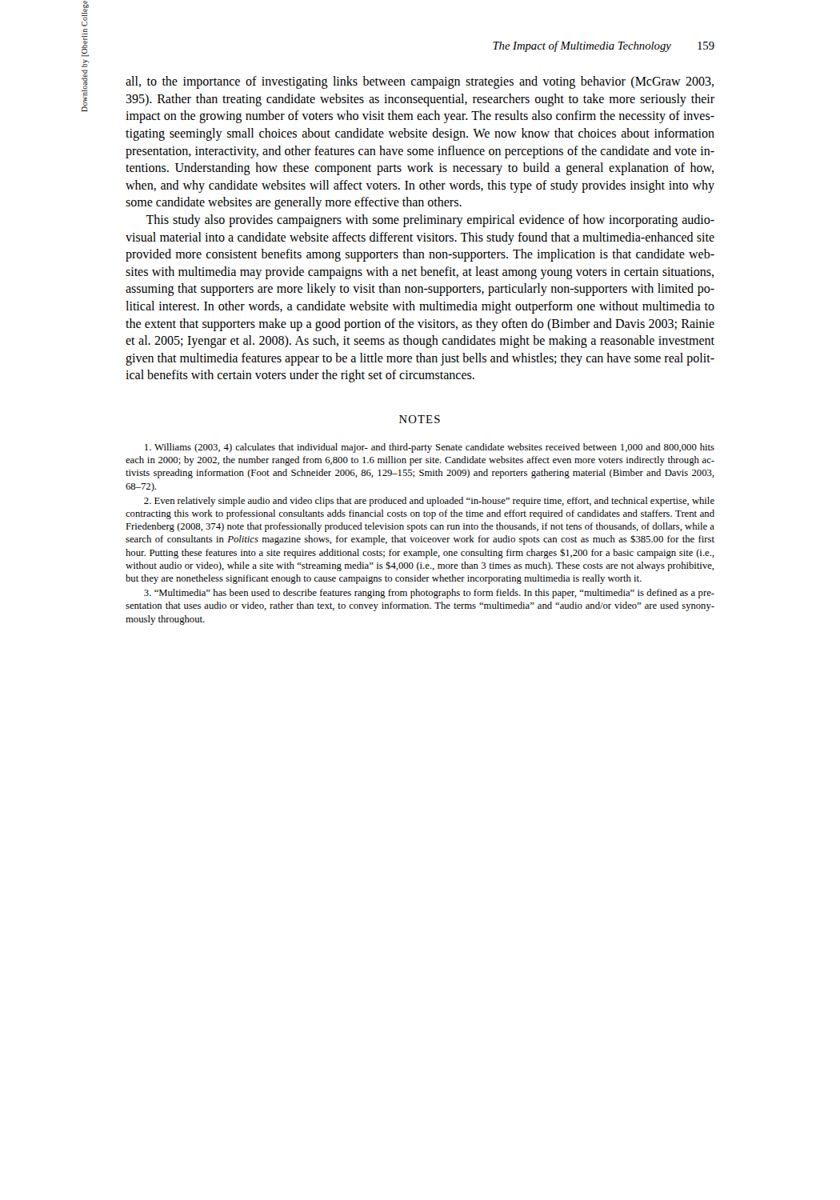Downloaded by [Oberlin College], [Michael Parkin] at 06:04 20 August 2012
The Impact of Multimedia Technology 159
all, to the importance of investigating links between campaign strategies and voting behavior (McGraw 2003, 395). Rather than treating candidate websites as inconsequential, researchers ought to take more seriously their impact on the growing number of voters who visit them each year. The results also confirm the necessity of investigating seemingly small choices about candidate website design. We now know that choices about information presentation, interactivity, and other features can have some influence on perceptions of the candidate and vote intentions. Understanding how these component parts work is necessary to build a general explanation of how, when, and why candidate websites will affect voters. In other words, this type of study provides insight into why some candidate websites are generally more effective than others.
This study also provides campaigners with some preliminary empirical evidence of how incorporating audiovisual material into a candidate website affects different visitors. This study found that a multimedia-enhanced site provided more consistent benefits among supporters than non-supporters. The implication is that candidate websites with multimedia may provide campaigns with a net benefit, at least among young voters in certain situations, assuming that supporters are more likely to visit than non-supporters, particularly non-supporters with limited political interest. In other words, a candidate website with multimedia might outperform one without multimedia to the extent that supporters make up a good portion of the visitors, as they often do (Bimber and Davis 2003; Rainie et al. 2005; Iyengar et al. 2008). As such, it seems as though candidates might be making a reasonable investment given that multimedia features appear to be a little more than just bells and whistles; they can have some real political benefits with certain voters under the right set of circumstances.
NOTES
1. Williams (2003, 4) calculates that individual major- and third-party Senate candidate websites received between 1,000 and 800,000 hits each in 2000; by 2002, the number ranged from 6,800 to 1.6 million per site. Candidate websites affect even more voters indirectly through activists spreading information (Foot and Schneider 2006, 86, 129–155; Smith 2009) and reporters gathering material (Bimber and Davis 2003, 68–72).
2. Even relatively simple audio and video clips that are produced and uploaded “in-house” require time, effort, and technical expertise, while contracting this work to professional consultants adds financial costs on top of the time and effort required of candidates and staffers. Trent and Friedenberg (2008, 374) note that professionally produced television spots can run into the thousands, if not tens of thousands, of dollars, while a search of consultants in Politics magazine shows, for example, that voiceover work for audio spots can cost as much as $385.00 for the first hour. Putting these features into a site requires additional costs; for example, one consulting firm charges $1,200 for a basic campaign site (i.e., without audio or video), while a site with “streaming media” is $4,000 (i.e., more than 3 times as much). These costs are not always prohibitive, but they are nonetheless significant enough to cause campaigns to consider whether incorporating multimedia is really worth it.
3. “Multimedia” has been used to describe features ranging from photographs to form fields. In this paper, “multimedia” is defined as a presentation that uses audio or video, rather than text, to convey information. The terms “multimedia” and “audio and/or video” are used synonymously throughout.